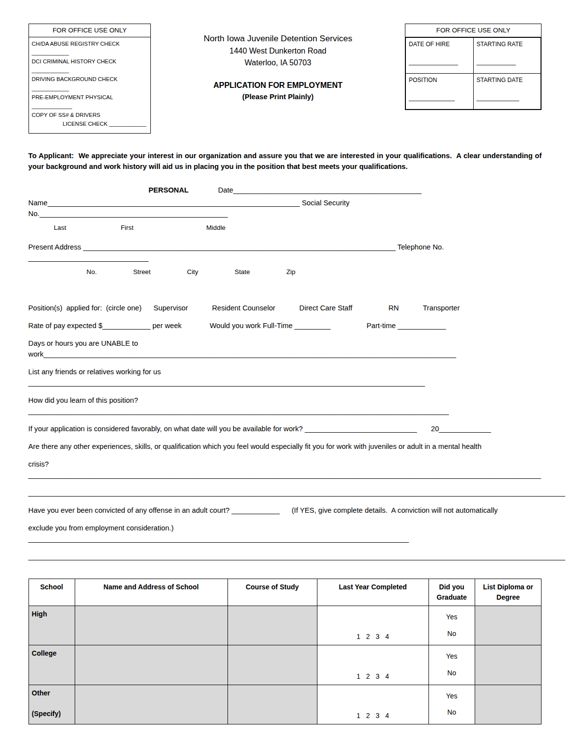FOR OFFICE USE ONLY
CH/DA ABUSE REGISTRY CHECK ____________
DCI CRIMINAL HISTORY CHECK ____________
DRIVING BACKGROUND CHECK ____________
PRE-EMPLOYMENT PHYSICAL _____________
COPY OF SS# & DRIVERS
LICENSE CHECK ____________
North Iowa Juvenile Detention Services
1440 West Dunkerton Road
Waterloo, IA 50703
APPLICATION FOR EMPLOYMENT
(Please Print Plainly)
FOR OFFICE USE ONLY
| DATE OF HIRE _______________ | STARTING RATE ____________ |
| POSITION ______________ | STARTING DATE _____________ |
To Applicant: We appreciate your interest in our organization and assure you that we are interested in your qualifications. A clear understanding of your background and work history will aid us in placing you in the position that best meets your qualifications.
PERSONAL Date_______________________________________________
Name_______________________________________________________________ Social Security No._______________________________________________
Last First Middle
Present Address ______________________________________________________________________________ Telephone No. ______________________________
No. Street City State Zip
Position(s) applied for: (circle one) Supervisor Resident Counselor Direct Care Staff RN Transporter
Rate of pay expected $____________ per week Would you work Full-Time _________ Part-time ____________
Days or hours you are UNABLE to work_______________________________________________________________________________________________________
List any friends or relatives working for us ___________________________________________________________________________________________________
How did you learn of this position? _________________________________________________________________________________________________________
If your application is considered favorably, on what date will you be available for work? ____________________________ 20_____________
Are there any other experiences, skills, or qualification which you feel would especially fit you for work with juveniles or adult in a mental health
crisis? ________________________________________________________________________________________________________________________________
______________________________________________________________________________________________________________________________________
Have you ever been convicted of any offense in an adult court? ____________ (If YES, give complete details. A conviction will not automatically
exclude you from employment consideration.) _______________________________________________________________________________________________
______________________________________________________________________________________________________________________________________
| School | Name and Address of School | Course of Study | Last Year Completed | Did you Graduate | List Diploma or Degree |
| --- | --- | --- | --- | --- | --- |
| High | | | 1 2 3 4 | Yes No | |
| College | | | 1 2 3 4 | Yes No | |
| Other (Specify) | | | 1 2 3 4 | Yes No | |